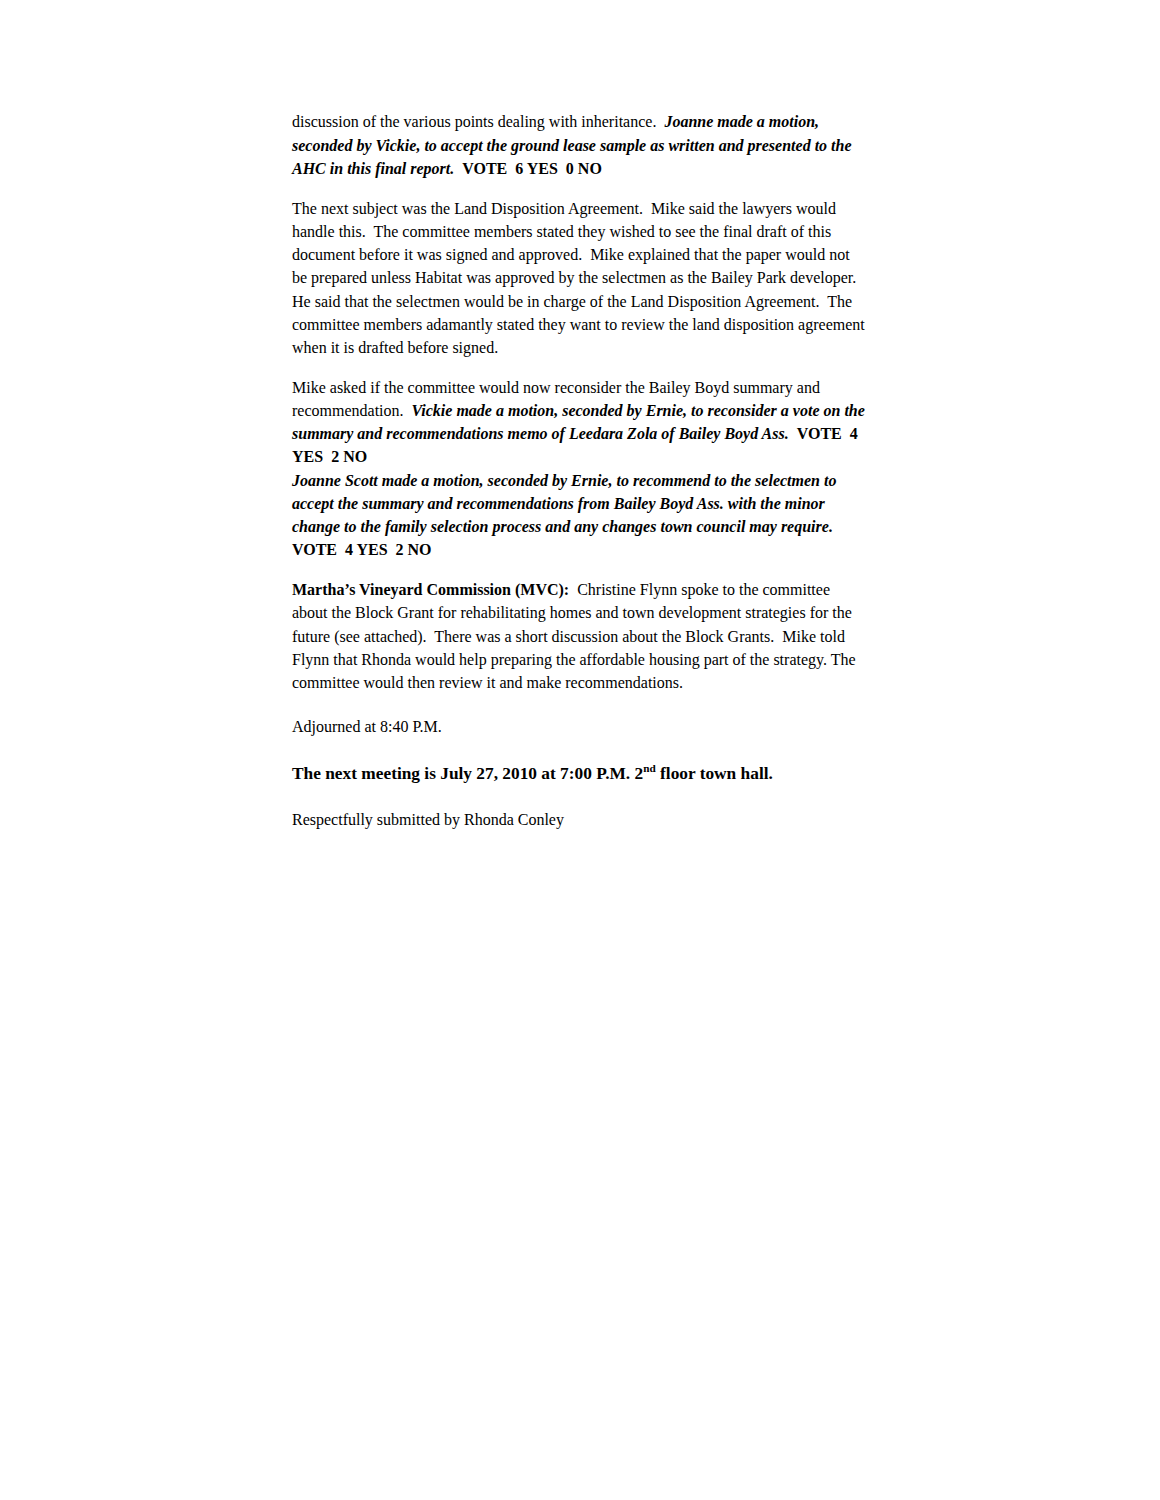discussion of the various points dealing with inheritance. Joanne made a motion, seconded by Vickie, to accept the ground lease sample as written and presented to the AHC in this final report. VOTE 6 YES 0 NO
The next subject was the Land Disposition Agreement. Mike said the lawyers would handle this. The committee members stated they wished to see the final draft of this document before it was signed and approved. Mike explained that the paper would not be prepared unless Habitat was approved by the selectmen as the Bailey Park developer. He said that the selectmen would be in charge of the Land Disposition Agreement. The committee members adamantly stated they want to review the land disposition agreement when it is drafted before signed.
Mike asked if the committee would now reconsider the Bailey Boyd summary and recommendation. Vickie made a motion, seconded by Ernie, to reconsider a vote on the summary and recommendations memo of Leedara Zola of Bailey Boyd Ass. VOTE 4 YES 2 NO
Joanne Scott made a motion, seconded by Ernie, to recommend to the selectmen to accept the summary and recommendations from Bailey Boyd Ass. with the minor change to the family selection process and any changes town council may require. VOTE 4 YES 2 NO
Martha’s Vineyard Commission (MVC): Christine Flynn spoke to the committee about the Block Grant for rehabilitating homes and town development strategies for the future (see attached). There was a short discussion about the Block Grants. Mike told Flynn that Rhonda would help preparing the affordable housing part of the strategy. The committee would then review it and make recommendations.
Adjourned at 8:40 P.M.
The next meeting is July 27, 2010 at 7:00 P.M. 2nd floor town hall.
Respectfully submitted by Rhonda Conley